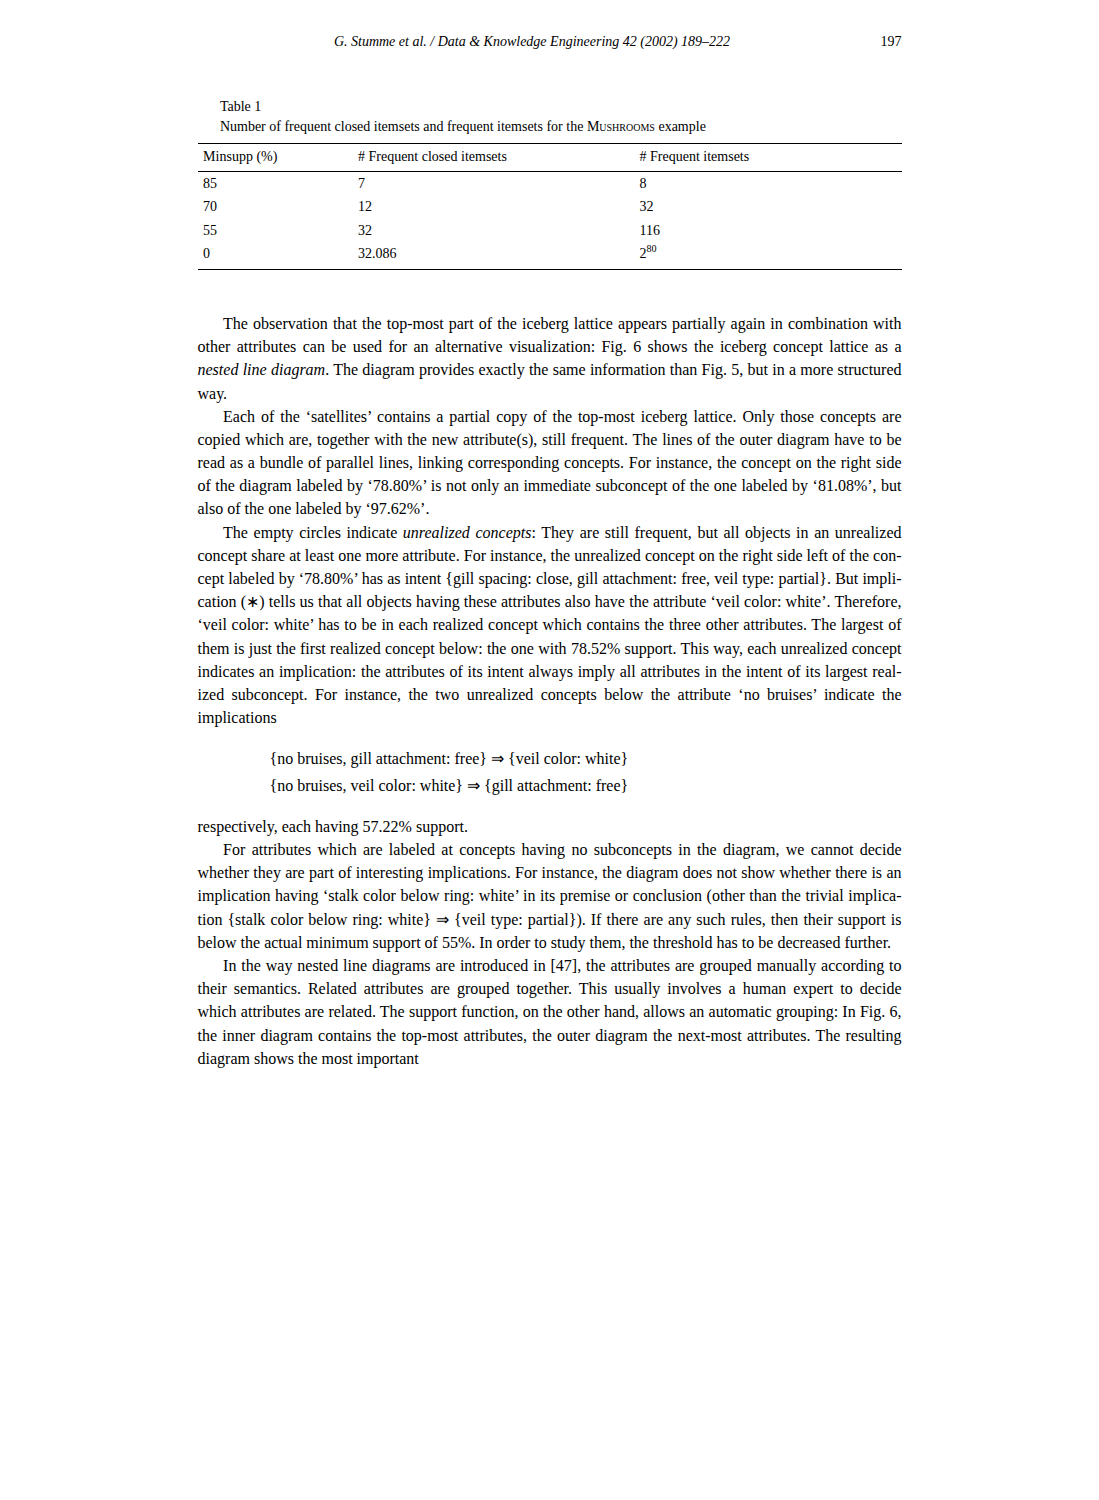G. Stumme et al. / Data & Knowledge Engineering 42 (2002) 189–222
197
Table 1
Number of frequent closed itemsets and frequent itemsets for the Mushrooms example
| Minsupp (%) | # Frequent closed itemsets | # Frequent itemsets |
| --- | --- | --- |
| 85 | 7 | 8 |
| 70 | 12 | 32 |
| 55 | 32 | 116 |
| 0 | 32.086 | 2 80 |
The observation that the top-most part of the iceberg lattice appears partially again in combination with other attributes can be used for an alternative visualization: Fig. 6 shows the iceberg concept lattice as a nested line diagram. The diagram provides exactly the same information than Fig. 5, but in a more structured way.
Each of the ‘satellites’ contains a partial copy of the top-most iceberg lattice. Only those concepts are copied which are, together with the new attribute(s), still frequent. The lines of the outer diagram have to be read as a bundle of parallel lines, linking corresponding concepts. For instance, the concept on the right side of the diagram labeled by ‘78.80%’ is not only an immediate subconcept of the one labeled by ‘81.08%’, but also of the one labeled by ‘97.62%’.
The empty circles indicate unrealized concepts: They are still frequent, but all objects in an unrealized concept share at least one more attribute. For instance, the unrealized concept on the right side left of the concept labeled by ‘78.80%’ has as intent {gill spacing: close, gill attachment: free, veil type: partial}. But implication (∗) tells us that all objects having these attributes also have the attribute ‘veil color: white’. Therefore, ‘veil color: white’ has to be in each realized concept which contains the three other attributes. The largest of them is just the first realized concept below: the one with 78.52% support. This way, each unrealized concept indicates an implication: the attributes of its intent always imply all attributes in the intent of its largest realized subconcept. For instance, the two unrealized concepts below the attribute ‘no bruises’ indicate the implications
{no bruises, gill attachment: free} ⇒ {veil color: white}
{no bruises, veil color: white} ⇒ {gill attachment: free}
respectively, each having 57.22% support.
For attributes which are labeled at concepts having no subconcepts in the diagram, we cannot decide whether they are part of interesting implications. For instance, the diagram does not show whether there is an implication having ‘stalk color below ring: white’ in its premise or conclusion (other than the trivial implication {stalk color below ring: white} ⇒ {veil type: partial}). If there are any such rules, then their support is below the actual minimum support of 55%. In order to study them, the threshold has to be decreased further.
In the way nested line diagrams are introduced in [47], the attributes are grouped manually according to their semantics. Related attributes are grouped together. This usually involves a human expert to decide which attributes are related. The support function, on the other hand, allows an automatic grouping: In Fig. 6, the inner diagram contains the top-most attributes, the outer diagram the next-most attributes. The resulting diagram shows the most important